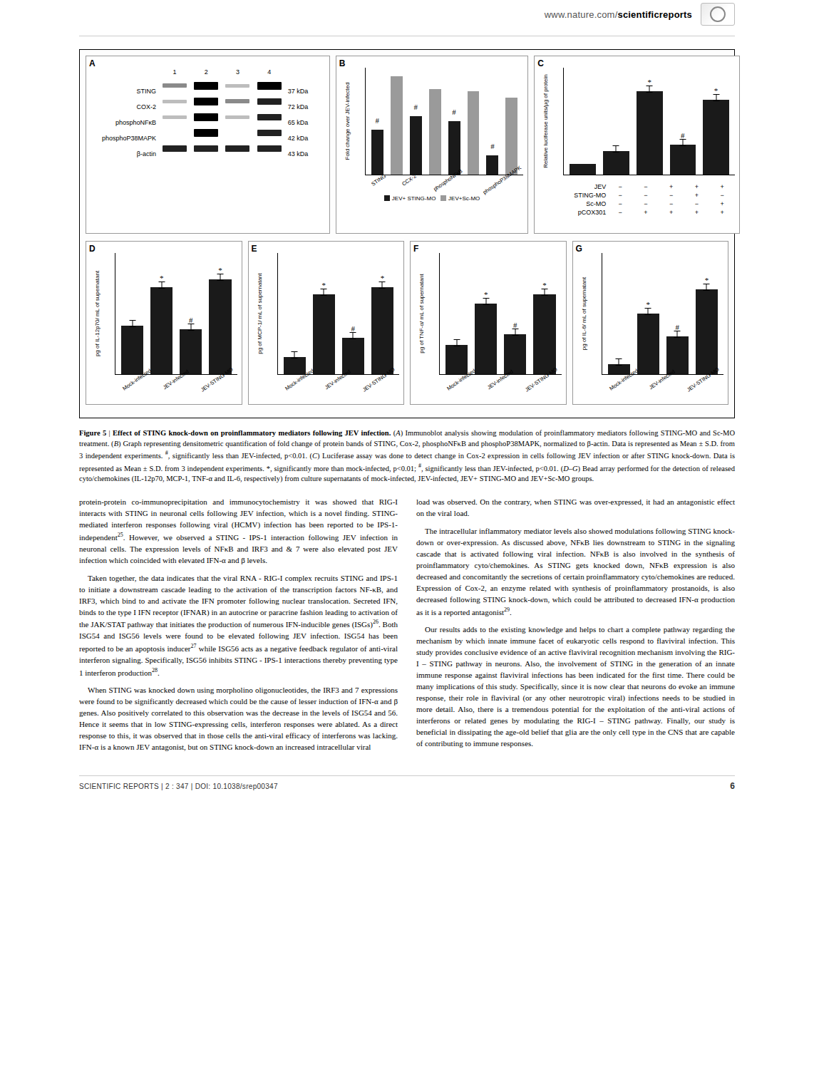www.nature.com/scientificreports
A
STING
COX-2
phosphoNFκB
phosphoP38MAPK
β-actin
1234
37 kDa
72 kDa
65 kDa
42 kDa
43 kDa
| JEV | − | + | + | + |
| STING-MO | − | − | + | − |
| Sc-MO | − | − | − | + |
B
Fold change over JEV-infected
#
#
#
#
STING CCX-2 phosphoNFκB phosphoP38MAPK
JEV+ STING-MO JEV+Sc-MO
C
Relative luciferase units/μg of protein
*
#
*
| JEV | − | − | + | + | + |
| STING-MO | − | − | − | + | − |
| Sc-MO | − | − | − | − | + |
| pCOX301 | − | + | + | + | + |
D
pg of IL-12p70/ mL of supernatant
*
#
*
Mock-infected JEV-infected JEV-STING-MO JEV-Sc-MO
E
pg of MCP-1/ mL of supernatant
*
#
*
Mock-infected JEV-infected JEV-STING-MO JEV-Sc-MO
F
pg of TNF-α/ mL of supernatant
*
#
*
Mock-infected JEV-infected JEV-STING-MO JEV-Sc-MO
G
pg of IL-6/ mL of supernatant
*
#
*
Mock-infected JEV-infected JEV-STING-MO JEV-Sc-MO
Figure 5 | Effect of STING knock-down on proinflammatory mediators following JEV infection. (A) Immunoblot analysis showing modulation of proinflammatory mediators following STING-MO and Sc-MO treatment. (B) Graph representing densitometric quantification of fold change of protein bands of STING, Cox-2, phosphoNFκB and phosphoP38MAPK, normalized to β-actin. Data is represented as Mean ± S.D. from 3 independent experiments. #, significantly less than JEV-infected, p<0.01. (C) Luciferase assay was done to detect change in Cox-2 expression in cells following JEV infection or after STING knock-down. Data is represented as Mean ± S.D. from 3 independent experiments. *, significantly more than mock-infected, p<0.01; #, significantly less than JEV-infected, p<0.01. (D–G) Bead array performed for the detection of released cyto/chemokines (IL-12p70, MCP-1, TNF-α and IL-6, respectively) from culture supernatants of mock-infected, JEV-infected, JEV+ STING-MO and JEV+Sc-MO groups.
protein-protein co-immunoprecipitation and immunocytochemistry it was showed that RIG-I interacts with STING in neuronal cells following JEV infection, which is a novel finding. STING-mediated interferon responses following viral (HCMV) infection has been reported to be IPS-1- independent25. However, we observed a STING - IPS-1 interaction following JEV infection in neuronal cells. The expression levels of NFκB and IRF3 and & 7 were also elevated post JEV infection which coincided with elevated IFN-α and β levels.
Taken together, the data indicates that the viral RNA - RIG-I complex recruits STING and IPS-1 to initiate a downstream cascade leading to the activation of the transcription factors NF-κB, and IRF3, which bind to and activate the IFN promoter following nuclear translocation. Secreted IFN, binds to the type I IFN receptor (IFNAR) in an autocrine or paracrine fashion leading to activation of the JAK/STAT pathway that initiates the production of numerous IFN-inducible genes (ISGs)26. Both ISG54 and ISG56 levels were found to be elevated following JEV infection. ISG54 has been reported to be an apoptosis inducer27 while ISG56 acts as a negative feedback regulator of anti-viral interferon signaling. Specifically, ISG56 inhibits STING - IPS-1 interactions thereby preventing type 1 interferon production28.
When STING was knocked down using morpholino oligonucleotides, the IRF3 and 7 expressions were found to be significantly decreased which could be the cause of lesser induction of IFN-α and β genes. Also positively correlated to this observation was the decrease in the levels of ISG54 and 56. Hence it seems that in low STING-expressing cells, interferon responses were ablated. As a direct response to this, it was observed that in those cells the anti-viral efficacy of interferons was lacking. IFN-α is a known JEV antagonist, but on STING knock-down an increased intracellular viral
load was observed. On the contrary, when STING was over-expressed, it had an antagonistic effect on the viral load.
The intracellular inflammatory mediator levels also showed modulations following STING knock-down or over-expression. As discussed above, NFκB lies downstream to STING in the signaling cascade that is activated following viral infection. NFκB is also involved in the synthesis of proinflammatory cyto/chemokines. As STING gets knocked down, NFκB expression is also decreased and concomitantly the secretions of certain proinflammatory cyto/chemokines are reduced. Expression of Cox-2, an enzyme related with synthesis of proinflammatory prostanoids, is also decreased following STING knock-down, which could be attributed to decreased IFN-α production as it is a reported antagonist29.
Our results adds to the existing knowledge and helps to chart a complete pathway regarding the mechanism by which innate immune facet of eukaryotic cells respond to flaviviral infection. This study provides conclusive evidence of an active flaviviral recognition mechanism involving the RIG-I – STING pathway in neurons. Also, the involvement of STING in the generation of an innate immune response against flaviviral infections has been indicated for the first time. There could be many implications of this study. Specifically, since it is now clear that neurons do evoke an immune response, their role in flaviviral (or any other neurotropic viral) infections needs to be studied in more detail. Also, there is a tremendous potential for the exploitation of the anti-viral actions of interferons or related genes by modulating the RIG-I – STING pathway. Finally, our study is beneficial in dissipating the age-old belief that glia are the only cell type in the CNS that are capable of contributing to immune responses.
SCIENTIFIC REPORTS | 2 : 347 | DOI: 10.1038/srep00347
6